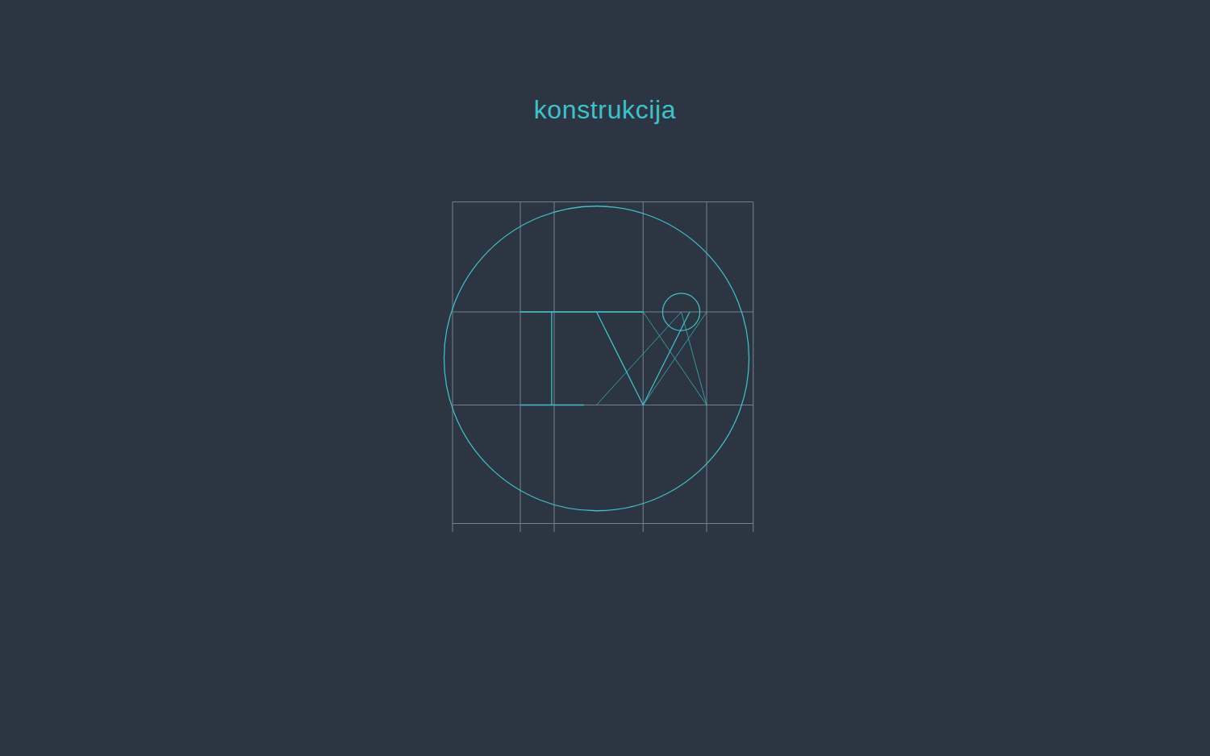konstrukcija